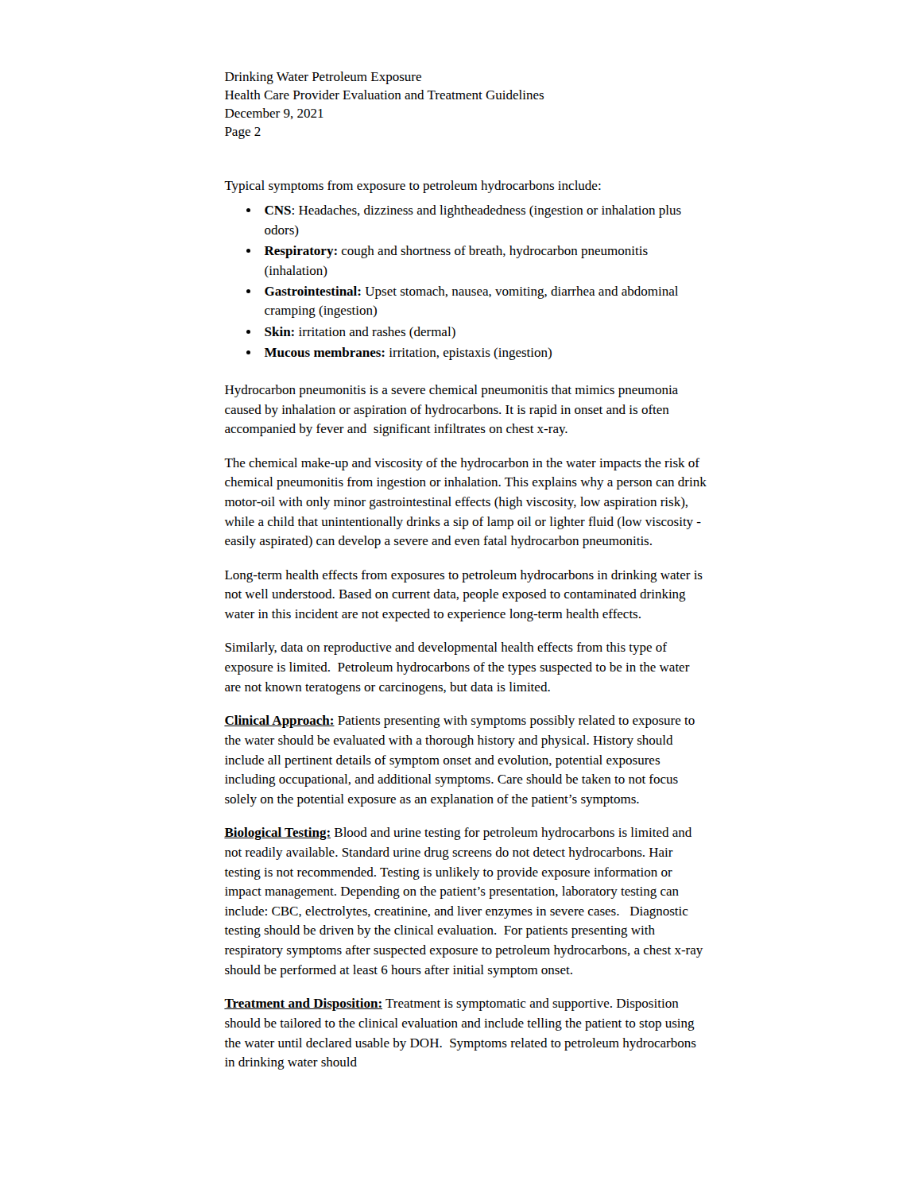Drinking Water Petroleum Exposure
Health Care Provider Evaluation and Treatment Guidelines
December 9, 2021
Page 2
Typical symptoms from exposure to petroleum hydrocarbons include:
CNS: Headaches, dizziness and lightheadedness (ingestion or inhalation plus odors)
Respiratory: cough and shortness of breath, hydrocarbon pneumonitis (inhalation)
Gastrointestinal: Upset stomach, nausea, vomiting, diarrhea and abdominal cramping (ingestion)
Skin: irritation and rashes (dermal)
Mucous membranes: irritation, epistaxis (ingestion)
Hydrocarbon pneumonitis is a severe chemical pneumonitis that mimics pneumonia caused by inhalation or aspiration of hydrocarbons. It is rapid in onset and is often accompanied by fever and significant infiltrates on chest x-ray.
The chemical make-up and viscosity of the hydrocarbon in the water impacts the risk of chemical pneumonitis from ingestion or inhalation. This explains why a person can drink motor-oil with only minor gastrointestinal effects (high viscosity, low aspiration risk), while a child that unintentionally drinks a sip of lamp oil or lighter fluid (low viscosity - easily aspirated) can develop a severe and even fatal hydrocarbon pneumonitis.
Long-term health effects from exposures to petroleum hydrocarbons in drinking water is not well understood. Based on current data, people exposed to contaminated drinking water in this incident are not expected to experience long-term health effects.
Similarly, data on reproductive and developmental health effects from this type of exposure is limited. Petroleum hydrocarbons of the types suspected to be in the water are not known teratogens or carcinogens, but data is limited.
Clinical Approach: Patients presenting with symptoms possibly related to exposure to the water should be evaluated with a thorough history and physical. History should include all pertinent details of symptom onset and evolution, potential exposures including occupational, and additional symptoms. Care should be taken to not focus solely on the potential exposure as an explanation of the patient’s symptoms.
Biological Testing: Blood and urine testing for petroleum hydrocarbons is limited and not readily available. Standard urine drug screens do not detect hydrocarbons. Hair testing is not recommended. Testing is unlikely to provide exposure information or impact management. Depending on the patient’s presentation, laboratory testing can include: CBC, electrolytes, creatinine, and liver enzymes in severe cases. Diagnostic testing should be driven by the clinical evaluation. For patients presenting with respiratory symptoms after suspected exposure to petroleum hydrocarbons, a chest x-ray should be performed at least 6 hours after initial symptom onset.
Treatment and Disposition: Treatment is symptomatic and supportive. Disposition should be tailored to the clinical evaluation and include telling the patient to stop using the water until declared usable by DOH. Symptoms related to petroleum hydrocarbons in drinking water should